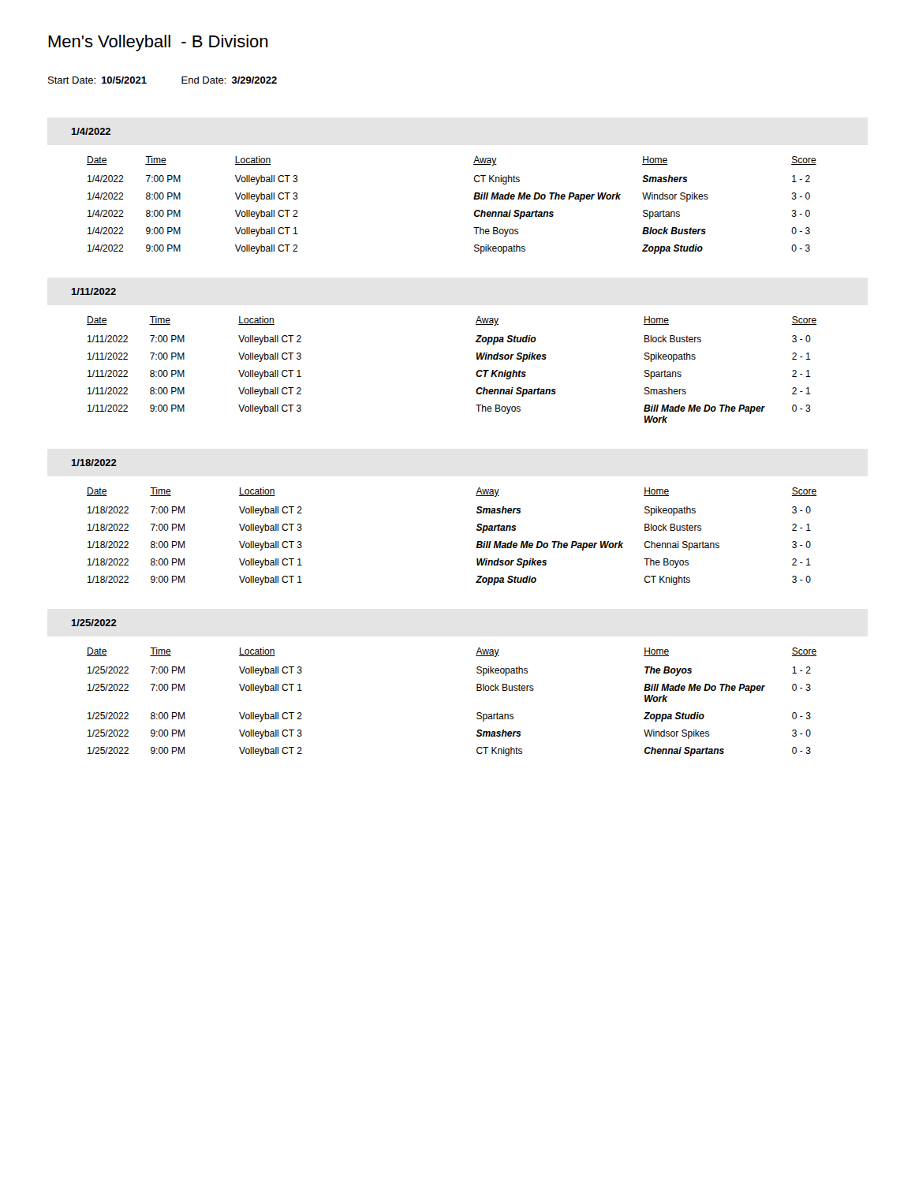Men's Volleyball - B Division
Start Date: 10/5/2021 End Date: 3/29/2022
1/4/2022
| Date | Time | Location | Away | Home | Score |
| --- | --- | --- | --- | --- | --- |
| 1/4/2022 | 7:00 PM | Volleyball CT 3 | CT Knights | Smashers | 1 - 2 |
| 1/4/2022 | 8:00 PM | Volleyball CT 3 | Bill Made Me Do The Paper Work | Windsor Spikes | 3 - 0 |
| 1/4/2022 | 8:00 PM | Volleyball CT 2 | Chennai Spartans | Spartans | 3 - 0 |
| 1/4/2022 | 9:00 PM | Volleyball CT 1 | The Boyos | Block Busters | 0 - 3 |
| 1/4/2022 | 9:00 PM | Volleyball CT 2 | Spikeopaths | Zoppa Studio | 0 - 3 |
1/11/2022
| Date | Time | Location | Away | Home | Score |
| --- | --- | --- | --- | --- | --- |
| 1/11/2022 | 7:00 PM | Volleyball CT 2 | Zoppa Studio | Block Busters | 3 - 0 |
| 1/11/2022 | 7:00 PM | Volleyball CT 3 | Windsor Spikes | Spikeopaths | 2 - 1 |
| 1/11/2022 | 8:00 PM | Volleyball CT 1 | CT Knights | Spartans | 2 - 1 |
| 1/11/2022 | 8:00 PM | Volleyball CT 2 | Chennai Spartans | Smashers | 2 - 1 |
| 1/11/2022 | 9:00 PM | Volleyball CT 3 | The Boyos | Bill Made Me Do The Paper Work | 0 - 3 |
1/18/2022
| Date | Time | Location | Away | Home | Score |
| --- | --- | --- | --- | --- | --- |
| 1/18/2022 | 7:00 PM | Volleyball CT 2 | Smashers | Spikeopaths | 3 - 0 |
| 1/18/2022 | 7:00 PM | Volleyball CT 3 | Spartans | Block Busters | 2 - 1 |
| 1/18/2022 | 8:00 PM | Volleyball CT 3 | Bill Made Me Do The Paper Work | Chennai Spartans | 3 - 0 |
| 1/18/2022 | 8:00 PM | Volleyball CT 1 | Windsor Spikes | The Boyos | 2 - 1 |
| 1/18/2022 | 9:00 PM | Volleyball CT 1 | Zoppa Studio | CT Knights | 3 - 0 |
1/25/2022
| Date | Time | Location | Away | Home | Score |
| --- | --- | --- | --- | --- | --- |
| 1/25/2022 | 7:00 PM | Volleyball CT 3 | Spikeopaths | The Boyos | 1 - 2 |
| 1/25/2022 | 7:00 PM | Volleyball CT 1 | Block Busters | Bill Made Me Do The Paper Work | 0 - 3 |
| 1/25/2022 | 8:00 PM | Volleyball CT 2 | Spartans | Zoppa Studio | 0 - 3 |
| 1/25/2022 | 9:00 PM | Volleyball CT 3 | Smashers | Windsor Spikes | 3 - 0 |
| 1/25/2022 | 9:00 PM | Volleyball CT 2 | CT Knights | Chennai Spartans | 0 - 3 |